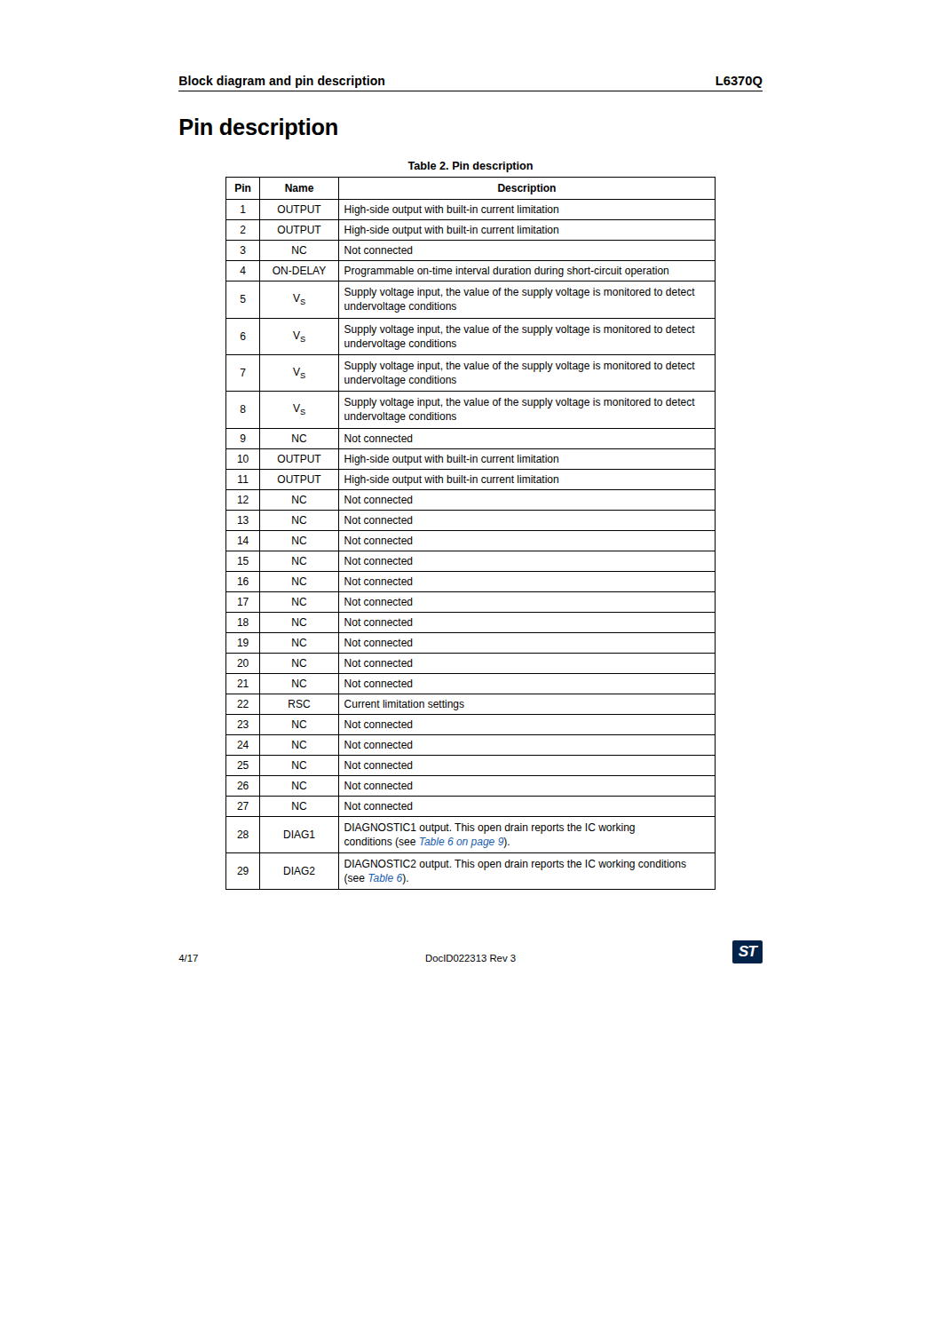Block diagram and pin description
L6370Q
Pin description
Table 2. Pin description
| Pin | Name | Description |
| --- | --- | --- |
| 1 | OUTPUT | High-side output with built-in current limitation |
| 2 | OUTPUT | High-side output with built-in current limitation |
| 3 | NC | Not connected |
| 4 | ON-DELAY | Programmable on-time interval duration during short-circuit operation |
| 5 | V S | Supply voltage input, the value of the supply voltage is monitored to detect undervoltage conditions |
| 6 | V S | Supply voltage input, the value of the supply voltage is monitored to detect undervoltage conditions |
| 7 | V S | Supply voltage input, the value of the supply voltage is monitored to detect undervoltage conditions |
| 8 | V S | Supply voltage input, the value of the supply voltage is monitored to detect undervoltage conditions |
| 9 | NC | Not connected |
| 10 | OUTPUT | High-side output with built-in current limitation |
| 11 | OUTPUT | High-side output with built-in current limitation |
| 12 | NC | Not connected |
| 13 | NC | Not connected |
| 14 | NC | Not connected |
| 15 | NC | Not connected |
| 16 | NC | Not connected |
| 17 | NC | Not connected |
| 18 | NC | Not connected |
| 19 | NC | Not connected |
| 20 | NC | Not connected |
| 21 | NC | Not connected |
| 22 | RSC | Current limitation settings |
| 23 | NC | Not connected |
| 24 | NC | Not connected |
| 25 | NC | Not connected |
| 26 | NC | Not connected |
| 27 | NC | Not connected |
| 28 | DIAG1 | DIAGNOSTIC1 output. This open drain reports the IC working conditions (see Table 6 on page 9 ). |
| 29 | DIAG2 | DIAGNOSTIC2 output. This open drain reports the IC working conditions (see Table 6 ). |
4/17
DocID022313 Rev 3
ST